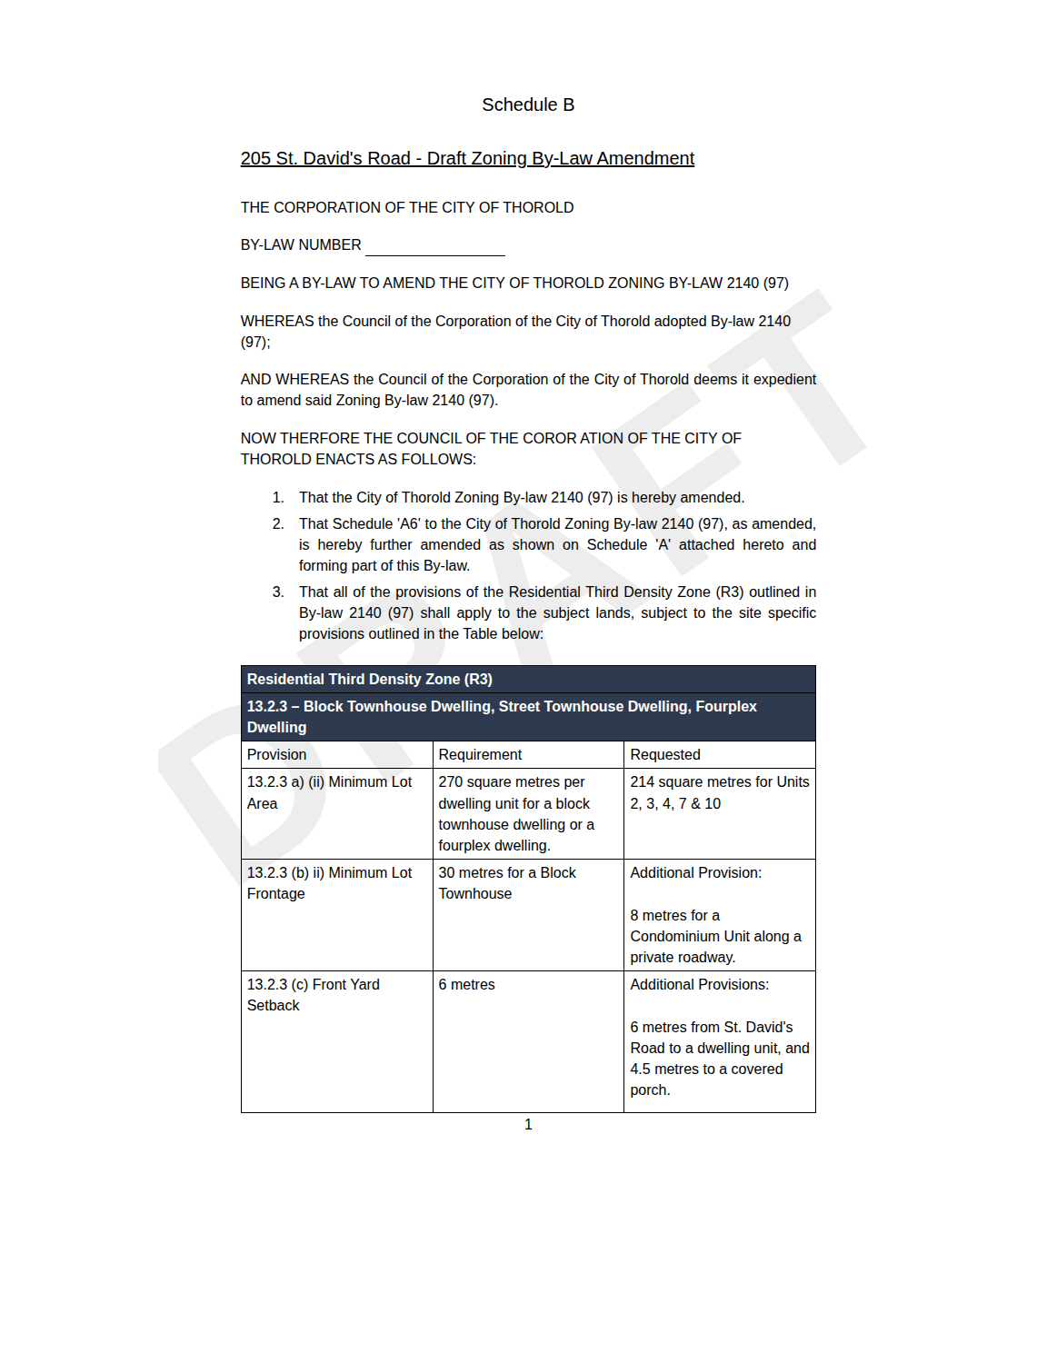DRAFT
Schedule B
205 St. David's Road - Draft Zoning By-Law Amendment
THE CORPORATION OF THE CITY OF THOROLD
BY-LAW NUMBER
BEING A BY-LAW TO AMEND THE CITY OF THOROLD ZONING BY-LAW 2140 (97)
WHEREAS the Council of the Corporation of the City of Thorold adopted By-law 2140 (97);
AND WHEREAS the Council of the Corporation of the City of Thorold deems it expedient to amend said Zoning By-law 2140 (97).
NOW THERFORE THE COUNCIL OF THE COROR ATION OF THE CITY OF THOROLD ENACTS AS FOLLOWS:
That the City of Thorold Zoning By-law 2140 (97) is hereby amended.
That Schedule 'A6' to the City of Thorold Zoning By-law 2140 (97), as amended, is hereby further amended as shown on Schedule 'A' attached hereto and forming part of this By-law.
That all of the provisions of the Residential Third Density Zone (R3) outlined in By-law 2140 (97) shall apply to the subject lands, subject to the site specific provisions outlined in the Table below:
| Residential Third Density Zone (R3) |
| --- |
| 13.2.3 – Block Townhouse Dwelling, Street Townhouse Dwelling, Fourplex Dwelling |
| Provision | Requirement | Requested |
| 13.2.3 a) (ii) Minimum Lot Area | 270 square metres per dwelling unit for a block townhouse dwelling or a fourplex dwelling. | 214 square metres for Units 2, 3, 4, 7 & 10 |
| 13.2.3 (b) ii) Minimum Lot Frontage | 30 metres for a Block Townhouse | Additional Provision: 8 metres for a Condominium Unit along a private roadway. |
| 13.2.3 (c) Front Yard Setback | 6 metres | Additional Provisions: 6 metres from St. David's Road to a dwelling unit, and 4.5 metres to a covered porch. |
1